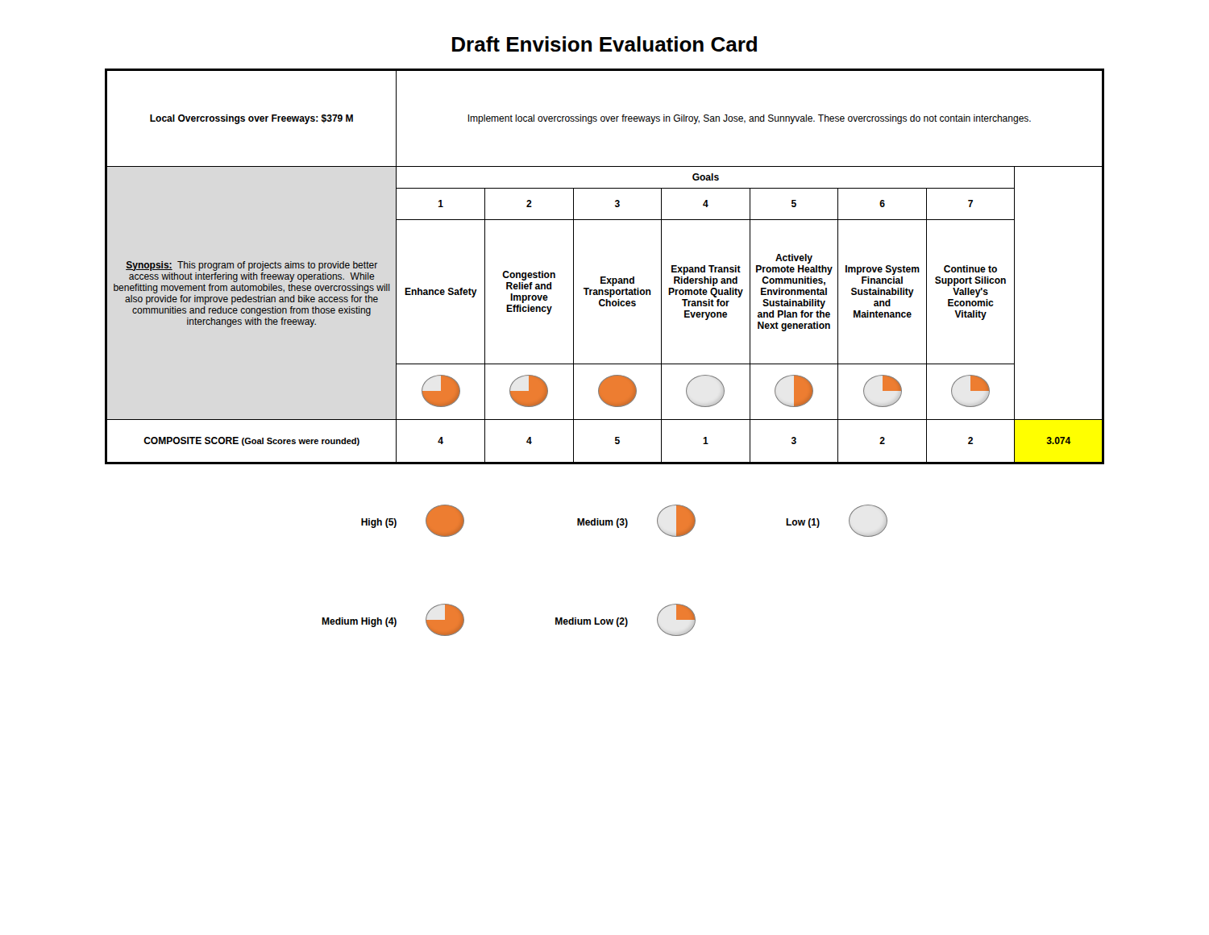Draft Envision Evaluation Card
| Local Overcrossings over Freeways: $379 M | Implement local overcrossings over freeways in Gilroy, San Jose, and Sunnyvale. These overcrossings do not contain interchanges. |
| Synopsis: This program of projects aims to provide better access without interfering with freeway operations. While benefitting movement from automobiles, these overcrossings will also provide for improve pedestrian and bike access for the communities and reduce congestion from those existing interchanges with the freeway. | Goals | |
| 1 | 2 | 3 | 4 | 5 | 6 | 7 | |
| Enhance Safety | Congestion Relief and Improve Efficiency | Expand Transportation Choices | Expand Transit Ridership and Promote Quality Transit for Everyone | Actively Promote Healthy Communities, Environmental Sustainability and Plan for the Next generation | Improve System Financial Sustainability and Maintenance | Continue to Support Silicon Valley's Economic Vitality | |
| COMPOSITE SCORE (Goal Scores were rounded) | 4 | 4 | 5 | 1 | 3 | 2 | 2 | 3.074 |
| High (5) | | | Medium (3) | | | Low (1) | |
| Medium High (4) | | | Medium Low (2) | | | | |